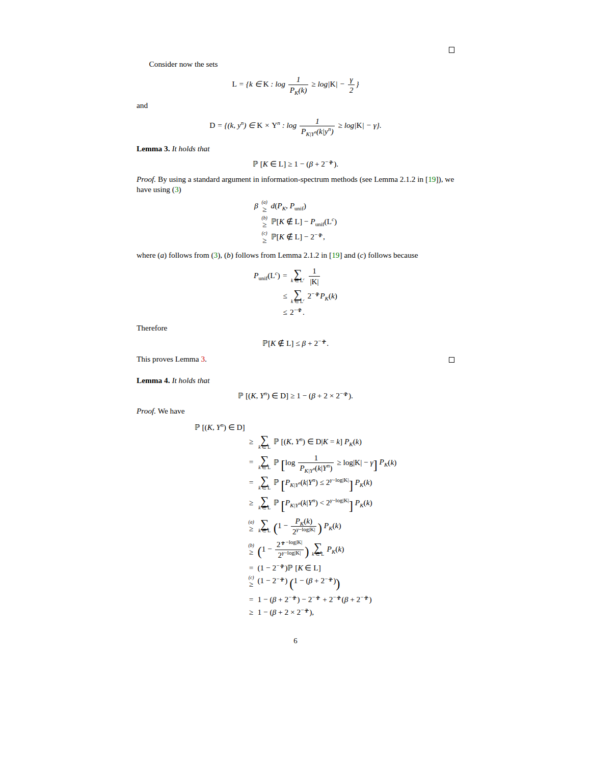Consider now the sets
L = {k ∈ K : log 1 PK(k) ≥ log|K| − γ 2}
and
D = {(k, yn) ∈ K × Yn : log 1 PK|Yn(k|yn) ≥ log|K| − γ}.
Lemma 3. It holds that
ℙ [K ∈ L] ≥ 1 − (β + 2−γ 2).
Proof. By using a standard argument in information-spectrum methods (see Lemma 2.1.2 in [19]), we have using (3)
β
(a)≥
d(PK, Punif)
(b)≥
ℙ[K ∉ L] − Punif(Lc)
(c)≥
ℙ[K ∉ L] − 2−γ 2,
where (a) follows from (3), (b) follows from Lemma 2.1.2 in [19] and (c) follows because
Punif(Lc)
=
∑k ∈ Lc 1|K|
≤
∑k ∈ Lc 2−γ 2PK(k)
≤
2−γ 2.
Therefore
ℙ[K ∉ L] ≤ β + 2−γ 2.
This proves Lemma 3.
Lemma 4. It holds that
ℙ [(K, Yn) ∈ D] ≥ 1 − (β + 2 × 2−γ 2).
Proof. We have
ℙ [(K, Yn) ∈ D]
≥
∑k ∈ L ℙ [(K, Yn) ∈ D|K = k] PK(k)
=
∑k ∈ L ℙ [log 1 PK|Yn(k|Yn) ≥ log|K| − γ] PK(k)
=
∑k ∈ L ℙ [PK|Yn(k|Yn) ≤ 2γ−log|K|] PK(k)
≥
∑k ∈ L ℙ [PK|Yn(k|Yn) < 2γ−log|K|] PK(k)
(a)≥
∑k ∈ L (1 − PK(k) 2γ−log|K|) PK(k)
(b)≥
(1 − 2γ 2−log|K|2γ−log|K|) ∑k ∈ L PK(k)
=
(1 − 2−γ 2)ℙ [K ∈ L]
(c)≥
(1 − 2−γ 2) (1 − (β + 2−γ 2))
=
1 − (β + 2−γ 2) − 2−γ 2 + 2−γ 2(β + 2−γ 2)
≥
1 − (β + 2 × 2−γ 2),
6